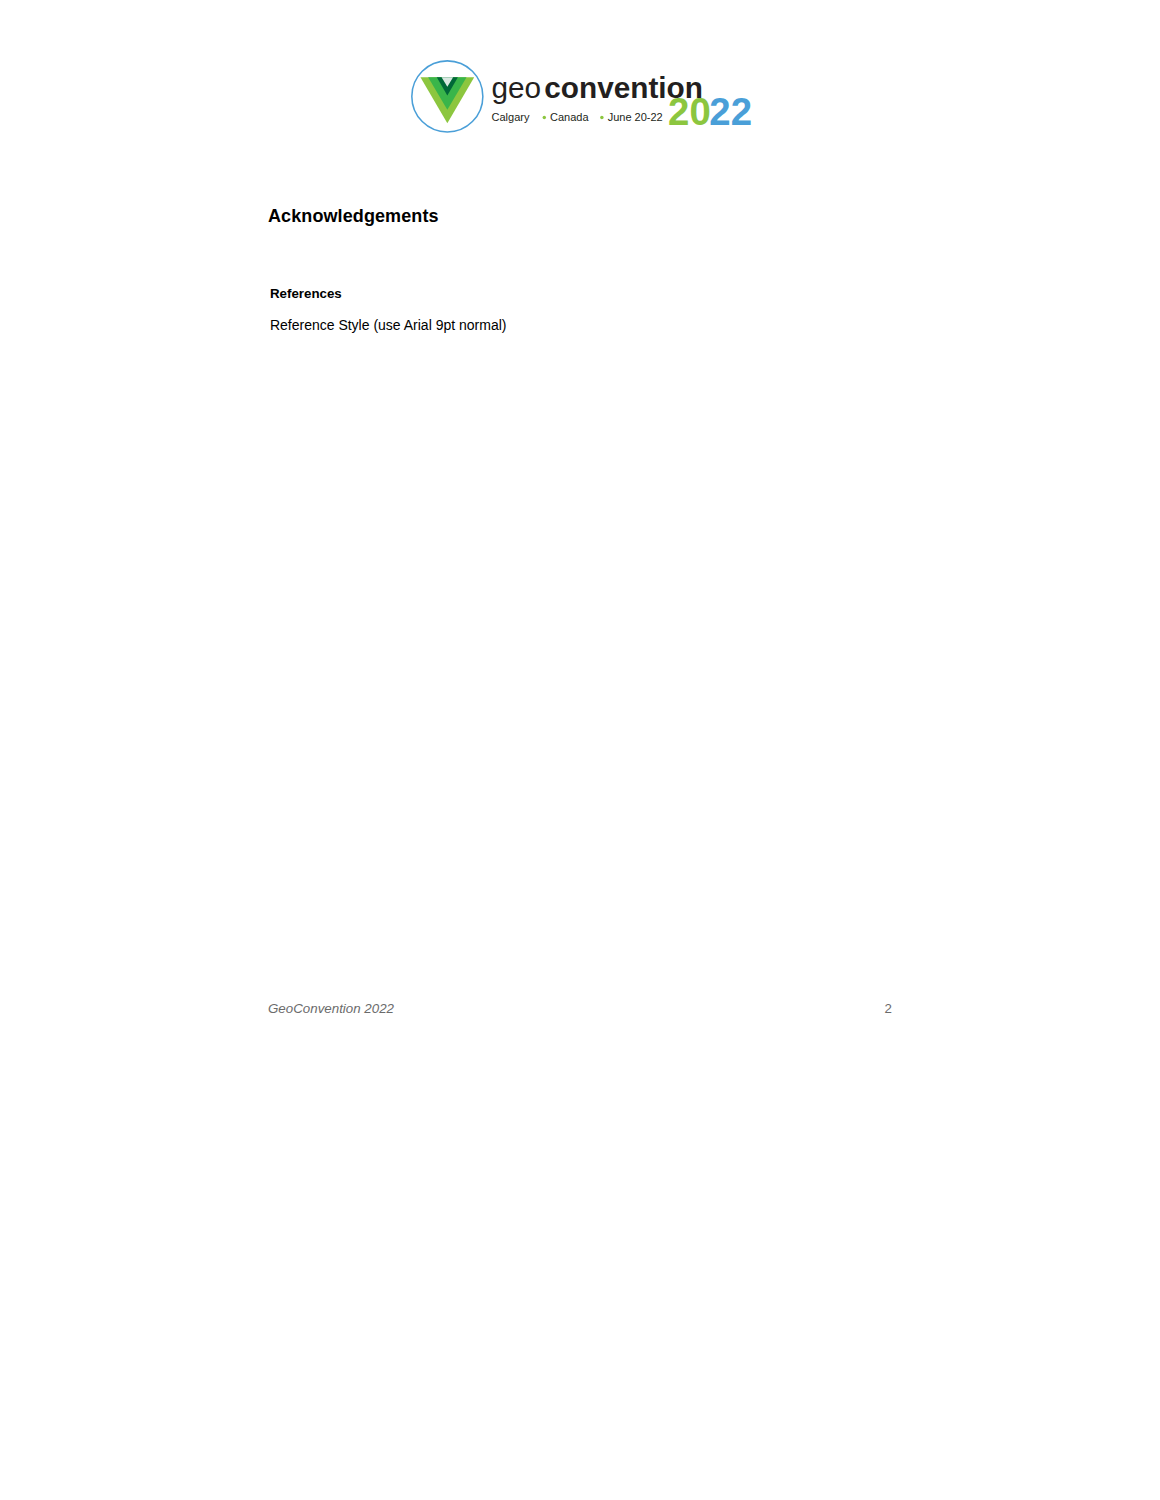geo convention Calgary Canada June 20-22 20 22
Acknowledgements
References
Reference Style (use Arial 9pt normal)
GeoConvention 2022 2